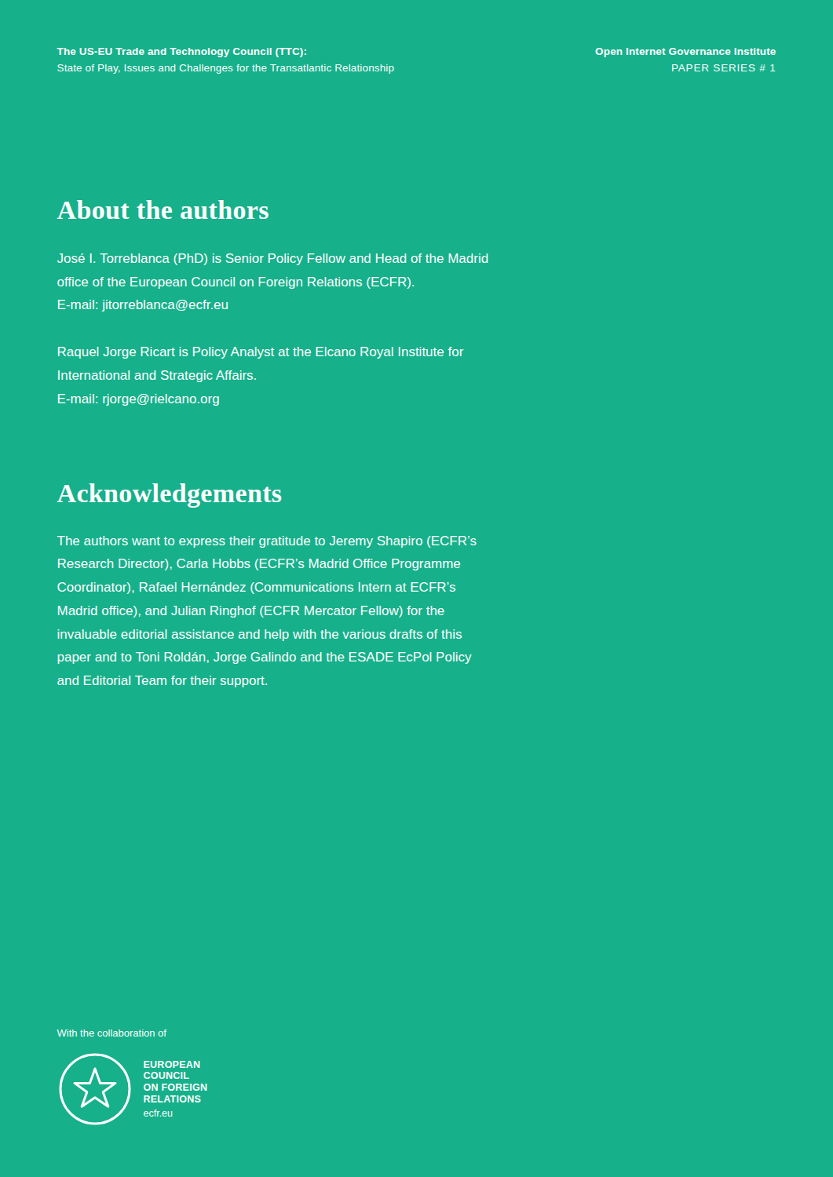The US-EU Trade and Technology Council (TTC):
State of Play, Issues and Challenges for the Transatlantic Relationship
Open Internet Governance Institute
PAPER SERIES # 1
About the authors
José I. Torreblanca (PhD) is Senior Policy Fellow and Head of the Madrid office of the European Council on Foreign Relations (ECFR).
E-mail: jitorreblanca@ecfr.eu
Raquel Jorge Ricart is Policy Analyst at the Elcano Royal Institute for International and Strategic Affairs.
E-mail: rjorge@rielcano.org
Acknowledgements
The authors want to express their gratitude to Jeremy Shapiro (ECFR’s Research Director), Carla Hobbs (ECFR’s Madrid Office Programme Coordinator), Rafael Hernández (Communications Intern at ECFR’s Madrid office), and Julian Ringhof (ECFR Mercator Fellow) for the invaluable editorial assistance and help with the various drafts of this paper and to Toni Roldán, Jorge Galindo and the ESADE EcPol Policy and Editorial Team for their support.
With the collaboration of
European
Council
on Foreign
Relations ecfr.eu